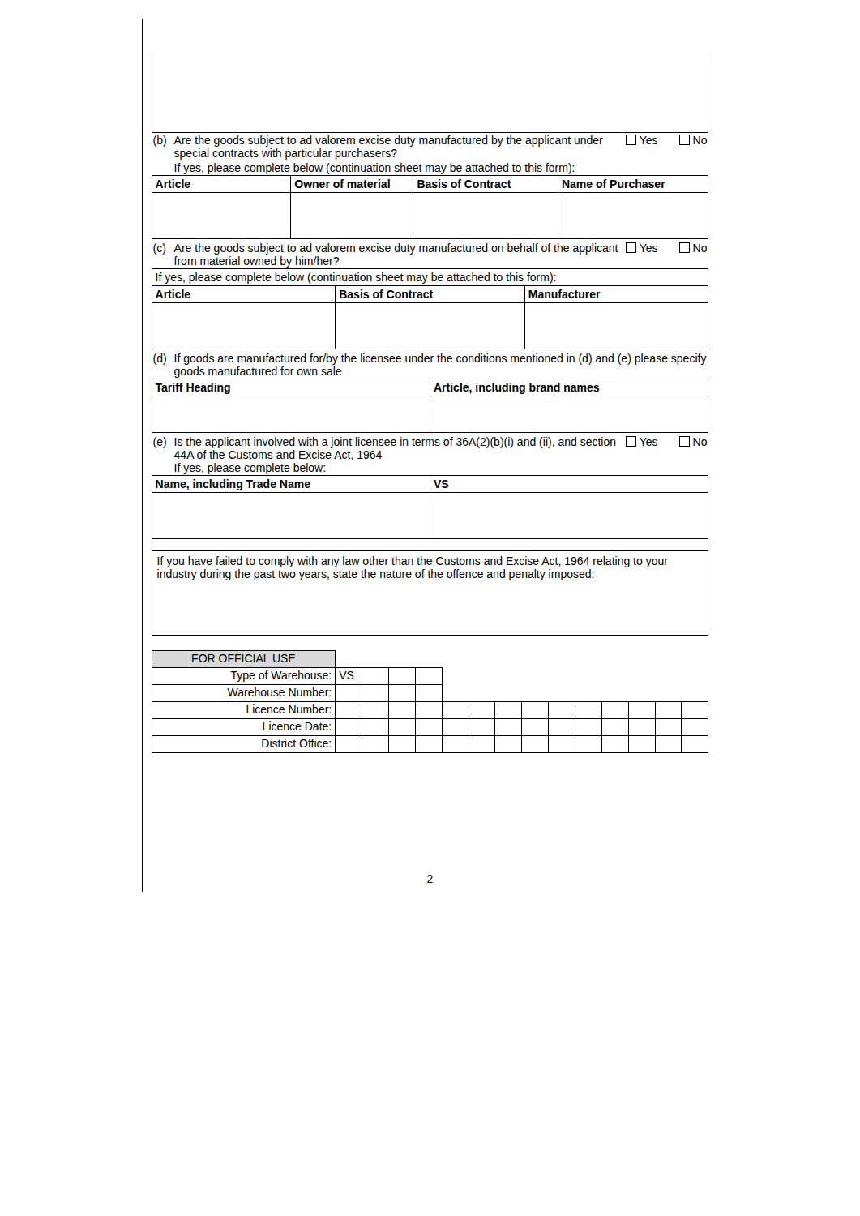| (b) | Are the goods subject to ad valorem excise duty manufactured by the applicant under special contracts with particular purchasers? | Yes No |
| | If yes, please complete below (continuation sheet may be attached to this form): |
| Article | Owner of material | Basis of Contract | Name of Purchaser |
| (c) | Are the goods subject to ad valorem excise duty manufactured on behalf of the applicant from material owned by him/her? | Yes No |
| If yes, please complete below (continuation sheet may be attached to this form): |
| Article | Basis of Contract | Manufacturer |
| (d) | If goods are manufactured for/by the licensee under the conditions mentioned in (d) and (e) please specify goods manufactured for own sale |
| Tariff Heading | Article, including brand names |
| (e) | Is the applicant involved with a joint licensee in terms of 36A(2)(b)(i) and (ii), and section 44A of the Customs and Excise Act, 1964 If yes, please complete below: | Yes No |
| Name, including Trade Name | VS |
If you have failed to comply with any law other than the Customs and Excise Act, 1964 relating to your industry during the past two years, state the nature of the offence and penalty imposed:
| FOR OFFICIAL USE | |
| Type of Warehouse: | VS | | | | |
| Warehouse Number: | | | | | |
| Licence Number: | | | | | | | | | | | | | | |
| Licence Date: | | | | | | | | | | | | | | |
| District Office: | | | | | | | | | | | | | | |
2